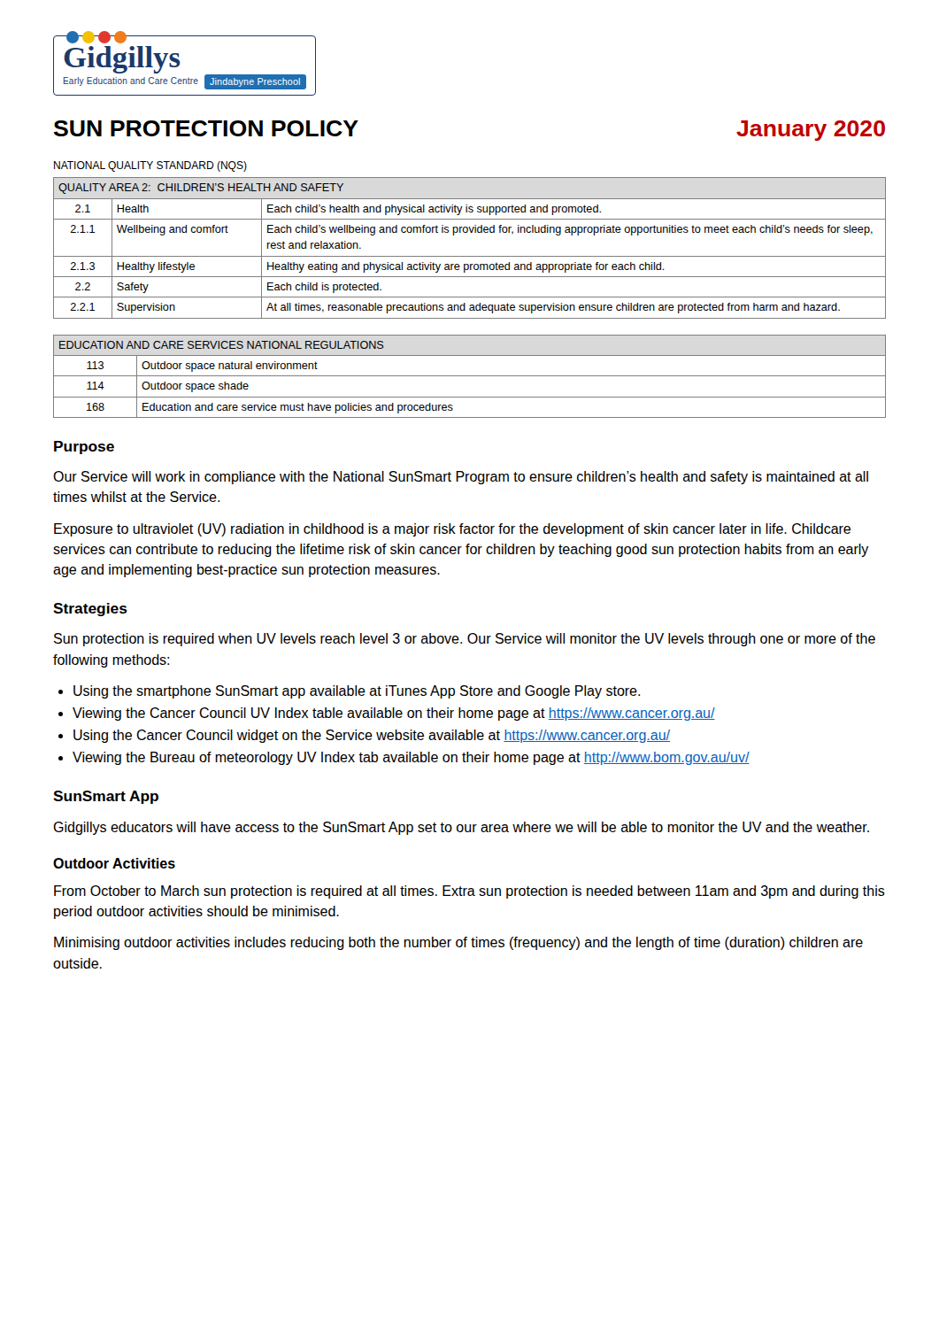Gidgillys
Early Education and Care Centre Jindabyne Preschool
SUN PROTECTION POLICY January 2020
NATIONAL QUALITY STANDARD (NQS)
| QUALITY AREA 2: CHILDREN’S HEALTH AND SAFETY |
| 2.1 | Health | Each child’s health and physical activity is supported and promoted. |
| 2.1.1 | Wellbeing and comfort | Each child’s wellbeing and comfort is provided for, including appropriate opportunities to meet each child’s needs for sleep, rest and relaxation. |
| 2.1.3 | Healthy lifestyle | Healthy eating and physical activity are promoted and appropriate for each child. |
| 2.2 | Safety | Each child is protected. |
| 2.2.1 | Supervision | At all times, reasonable precautions and adequate supervision ensure children are protected from harm and hazard. |
| EDUCATION AND CARE SERVICES NATIONAL REGULATIONS |
| 113 | Outdoor space natural environment |
| 114 | Outdoor space shade |
| 168 | Education and care service must have policies and procedures |
Purpose
Our Service will work in compliance with the National SunSmart Program to ensure children’s health and safety is maintained at all times whilst at the Service.
Exposure to ultraviolet (UV) radiation in childhood is a major risk factor for the development of skin cancer later in life. Childcare services can contribute to reducing the lifetime risk of skin cancer for children by teaching good sun protection habits from an early age and implementing best-practice sun protection measures.
Strategies
Sun protection is required when UV levels reach level 3 or above. Our Service will monitor the UV levels through one or more of the following methods:
Using the smartphone SunSmart app available at iTunes App Store and Google Play store.
Viewing the Cancer Council UV Index table available on their home page at https://www.cancer.org.au/
Using the Cancer Council widget on the Service website available at https://www.cancer.org.au/
Viewing the Bureau of meteorology UV Index tab available on their home page at http://www.bom.gov.au/uv/
SunSmart App
Gidgillys educators will have access to the SunSmart App set to our area where we will be able to monitor the UV and the weather.
Outdoor Activities
From October to March sun protection is required at all times. Extra sun protection is needed between 11am and 3pm and during this period outdoor activities should be minimised.
Minimising outdoor activities includes reducing both the number of times (frequency) and the length of time (duration) children are outside.